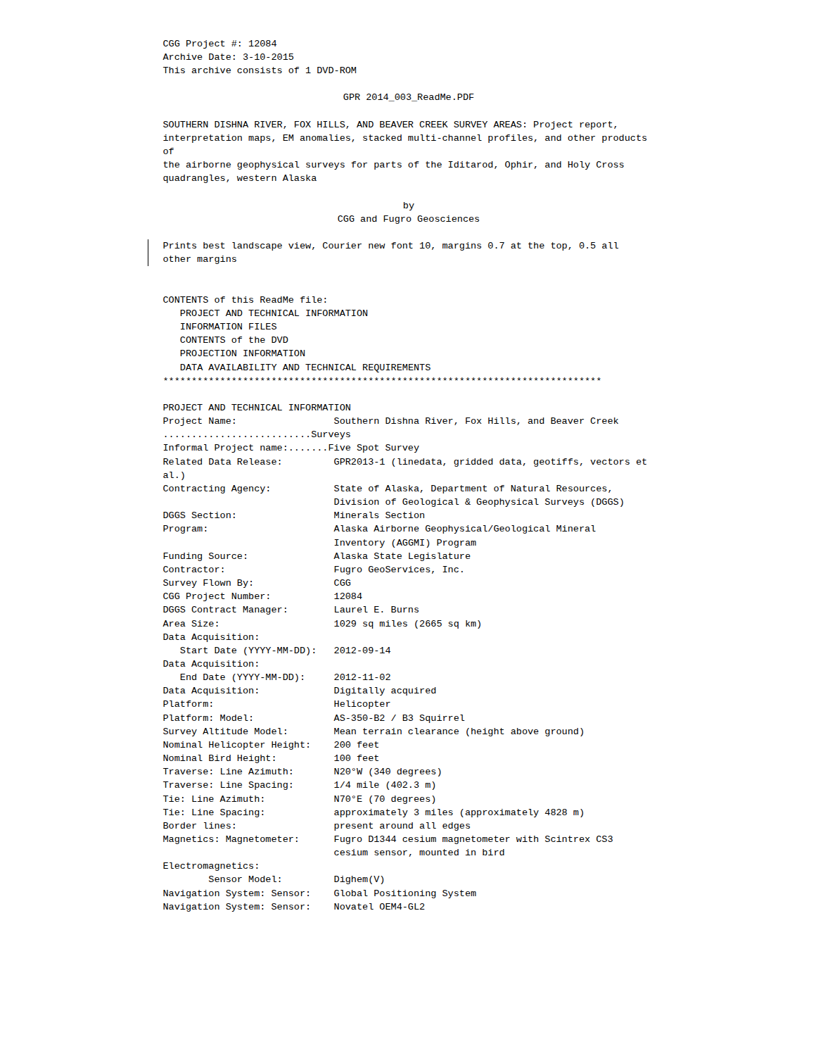CGG Project #: 12084
Archive Date: 3-10-2015
This archive consists of 1 DVD-ROM
GPR 2014_003_ReadMe.PDF
SOUTHERN DISHNA RIVER, FOX HILLS, AND BEAVER CREEK SURVEY AREAS: Project report,
interpretation maps, EM anomalies, stacked multi-channel profiles, and other products of
the airborne geophysical surveys for parts of the Iditarod, Ophir, and Holy Cross
quadrangles, western Alaska
by
CGG and Fugro Geosciences
Prints best landscape view, Courier new font 10, margins 0.7 at the top, 0.5 all
other margins
CONTENTS of this ReadMe file:
   PROJECT AND TECHNICAL INFORMATION
   INFORMATION FILES
   CONTENTS of the DVD
   PROJECTION INFORMATION
   DATA AVAILABILITY AND TECHNICAL REQUIREMENTS
*****************************************************************************
PROJECT AND TECHNICAL INFORMATION
Project Name:                 Southern Dishna River, Fox Hills, and Beaver Creek
..........................Surveys
Informal Project name:.......Five Spot Survey
Related Data Release:         GPR2013-1 (linedata, gridded data, geotiffs, vectors et al.)
Contracting Agency:           State of Alaska, Department of Natural Resources,
                              Division of Geological & Geophysical Surveys (DGGS)
DGGS Section:                 Minerals Section
Program:                      Alaska Airborne Geophysical/Geological Mineral
                              Inventory (AGGMI) Program
Funding Source:               Alaska State Legislature
Contractor:                   Fugro GeoServices, Inc.
Survey Flown By:              CGG
CGG Project Number:           12084
DGGS Contract Manager:        Laurel E. Burns
Area Size:                    1029 sq miles (2665 sq km)
Data Acquisition:
   Start Date (YYYY-MM-DD):   2012-09-14
Data Acquisition:
   End Date (YYYY-MM-DD):     2012-11-02
Data Acquisition:             Digitally acquired
Platform:                     Helicopter
Platform: Model:              AS-350-B2 / B3 Squirrel
Survey Altitude Model:        Mean terrain clearance (height above ground)
Nominal Helicopter Height:    200 feet
Nominal Bird Height:          100 feet
Traverse: Line Azimuth:       N20°W (340 degrees)
Traverse: Line Spacing:       1/4 mile (402.3 m)
Tie: Line Azimuth:            N70°E (70 degrees)
Tie: Line Spacing:            approximately 3 miles (approximately 4828 m)
Border lines:                 present around all edges
Magnetics: Magnetometer:      Fugro D1344 cesium magnetometer with Scintrex CS3
                              cesium sensor, mounted in bird
Electromagnetics:
        Sensor Model:         Dighem(V)
Navigation System: Sensor:    Global Positioning System
Navigation System: Sensor:    Novatel OEM4-GL2